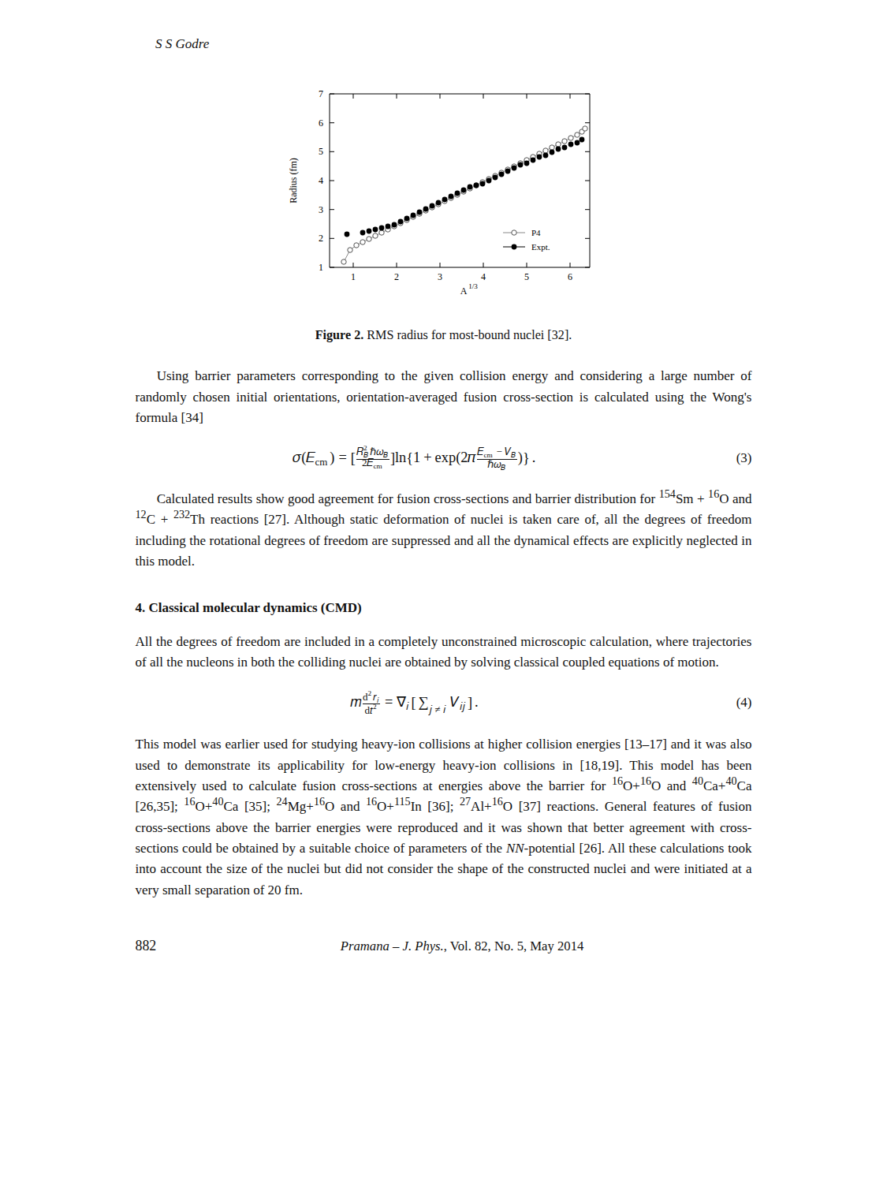S S Godre
1 2 3 4 5 6 7 1 2 3 4 5 6 Radius (fm) A 1/3 P4 Expt.
Figure 2. RMS radius for most-bound nuclei [32].
Using barrier parameters corresponding to the given collision energy and considering a large number of randomly chosen initial orientations, orientation-averaged fusion cross-section is calculated using the Wong's formula [34]
σ(Ecm) = [ RB2ℏωB 2Ecm ] ln { 1+exp ( 2π Ecm−VB ℏωB ) } .
(3)
Calculated results show good agreement for fusion cross-sections and barrier distribution for 154Sm + 16O and 12C + 232Th reactions [27]. Although static deformation of nuclei is taken care of, all the degrees of freedom including the rotational degrees of freedom are suppressed and all the dynamical effects are explicitly neglected in this model.
4. Classical molecular dynamics (CMD)
All the degrees of freedom are included in a completely unconstrained microscopic calculation, where trajectories of all the nucleons in both the colliding nuclei are obtained by solving classical coupled equations of motion.
m d2ri dt2 = ∇i [ ∑ j≠i Vij ] .
(4)
This model was earlier used for studying heavy-ion collisions at higher collision energies [13–17] and it was also used to demonstrate its applicability for low-energy heavy-ion collisions in [18,19]. This model has been extensively used to calculate fusion cross-sections at energies above the barrier for 16O+16O and 40Ca+40Ca [26,35]; 16O+40Ca [35]; 24Mg+16O and 16O+115In [36]; 27Al+16O [37] reactions. General features of fusion cross-sections above the barrier energies were reproduced and it was shown that better agreement with cross-sections could be obtained by a suitable choice of parameters of the NN-potential [26]. All these calculations took into account the size of the nuclei but did not consider the shape of the constructed nuclei and were initiated at a very small separation of 20 fm.
882
Pramana – J. Phys., Vol. 82, No. 5, May 2014